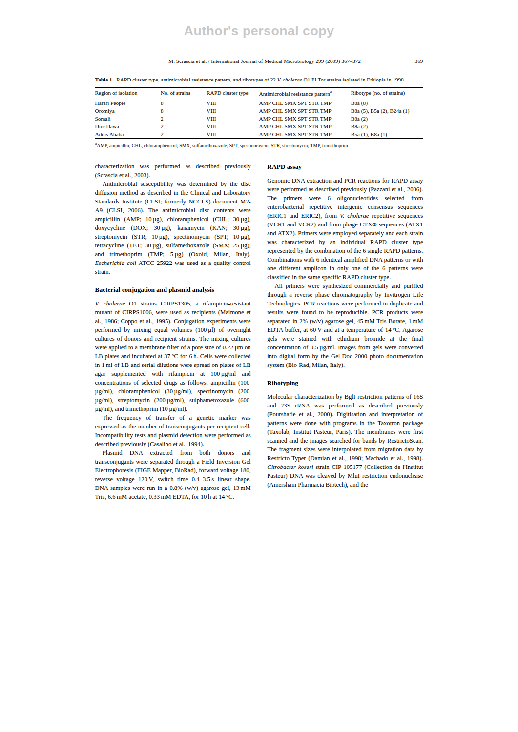Author's personal copy
M. Scrascia et al. / International Journal of Medical Microbiology 299 (2009) 367–372
369
Table 1. RAPD cluster type, antimicrobial resistance pattern, and ribotypes of 22 V. cholerae O1 El Tor strains isolated in Ethiopia in 1998.
| Region of isolation | No. of strains | RAPD cluster type | Antimicrobial resistance pattern a | Ribotype (no. of strains) |
| --- | --- | --- | --- | --- |
| Harari People | 8 | VIII | AMP CHL SMX SPT STR TMP | B8a (8) |
| Oromiya | 8 | VIII | AMP CHL SMX SPT STR TMP | B8a (5), B5a (2), B24a (1) |
| Somali | 2 | VIII | AMP CHL SMX SPT STR TMP | B8a (2) |
| Dire Dawa | 2 | VIII | AMP CHL SMX SPT STR TMP | B8a (2) |
| Addis Ababa | 2 | VIII | AMP CHL SMX SPT STR TMP | B5a (1), B8a (1) |
aAMP, ampicillin; CHL, chloramphenicol; SMX, sulfamethoxazole; SPT, spectinomycin; STR, streptomycin; TMP, trimethoprim.
characterization was performed as described previously (Scrascia et al., 2003).
Antimicrobial susceptibility was determined by the disc diffusion method as described in the Clinical and Laboratory Standards Institute (CLSI; formerly NCCLS) document M2-A9 (CLSI, 2006). The antimicrobial disc contents were ampicillin (AMP; 10 µg), chloramphenicol (CHL; 30 µg), doxycycline (DOX; 30 µg), kanamycin (KAN; 30 µg), streptomycin (STR; 10 µg), spectinomycin (SPT; 10 µg), tetracycline (TET; 30 µg), sulfamethoxazole (SMX; 25 µg), and trimethoprim (TMP; 5 µg) (Oxoid, Milan, Italy). Escherichia coli ATCC 25922 was used as a quality control strain.
Bacterial conjugation and plasmid analysis
V. cholerae O1 strains CIRPS1305, a rifampicin-resistant mutant of CIRPS1006, were used as recipients (Maimone et al., 1986; Coppo et al., 1995). Conjugation experiments were performed by mixing equal volumes (100 µl) of overnight cultures of donors and recipient strains. The mixing cultures were applied to a membrane filter of a pore size of 0.22 µm on LB plates and incubated at 37 °C for 6 h. Cells were collected in 1 ml of LB and serial dilutions were spread on plates of LB agar supplemented with rifampicin at 100 µg/ml and concentrations of selected drugs as follows: ampicillin (100 µg/ml), chloramphenicol (30 µg/ml), spectinomycin (200 µg/ml), streptomycin (200 µg/ml), sulphametoxazole (600 µg/ml), and trimethoprim (10 µg/ml).
The frequency of transfer of a genetic marker was expressed as the number of transconjugants per recipient cell. Incompatibility tests and plasmid detection were performed as described previously (Casalino et al., 1994).
Plasmid DNA extracted from both donors and transconjugants were separated through a Field Inversion Gel Electrophoresis (FIGE Mapper, BioRad), forward voltage 180, reverse voltage 120 V, switch time 0.4–3.5 s linear shape. DNA samples were run in a 0.8% (w/v) agarose gel, 13 mM Tris, 6.6 mM acetate, 0.33 mM EDTA, for 10 h at 14 °C.
RAPD assay
Genomic DNA extraction and PCR reactions for RAPD assay were performed as described previously (Pazzani et al., 2006). The primers were 6 oligonucleotides selected from enterobacterial repetitive intergenic consensus sequences (ERIC1 and ERIC2), from V. cholerae repetitive sequences (VCR1 and VCR2) and from phage CTXΦ sequences (ATX1 and ATX2). Primers were employed separately and each strain was characterized by an individual RAPD cluster type represented by the combination of the 6 single RAPD patterns. Combinations with 6 identical amplified DNA patterns or with one different amplicon in only one of the 6 patterns were classified in the same specific RAPD cluster type.
All primers were synthesized commercially and purified through a reverse phase chromatography by Invitrogen Life Technologies. PCR reactions were performed in duplicate and results were found to be reproducible. PCR products were separated in 2% (w/v) agarose gel, 45 mM Tris-Borate, 1 mM EDTA buffer, at 60 V and at a temperature of 14 °C. Agarose gels were stained with ethidium bromide at the final concentration of 0.5 µg/ml. Images from gels were converted into digital form by the Gel-Doc 2000 photo documentation system (Bio-Rad, Milan, Italy).
Ribotyping
Molecular characterization by BglI restriction patterns of 16S and 23S rRNA was performed as described previously (Pourshafie et al., 2000). Digitisation and interpretation of patterns were done with programs in the Taxotron package (Taxolab, Institut Pasteur, Paris). The membranes were first scanned and the images searched for bands by RestrictoScan. The fragment sizes were interpolated from migration data by Restricto-Typer (Damian et al., 1998; Machado et al., 1998). Citrobacter koseri strain CIP 105177 (Collection de l'Institut Pasteur) DNA was cleaved by MluI restriction endonuclease (Amersham Pharmacia Biotech), and the